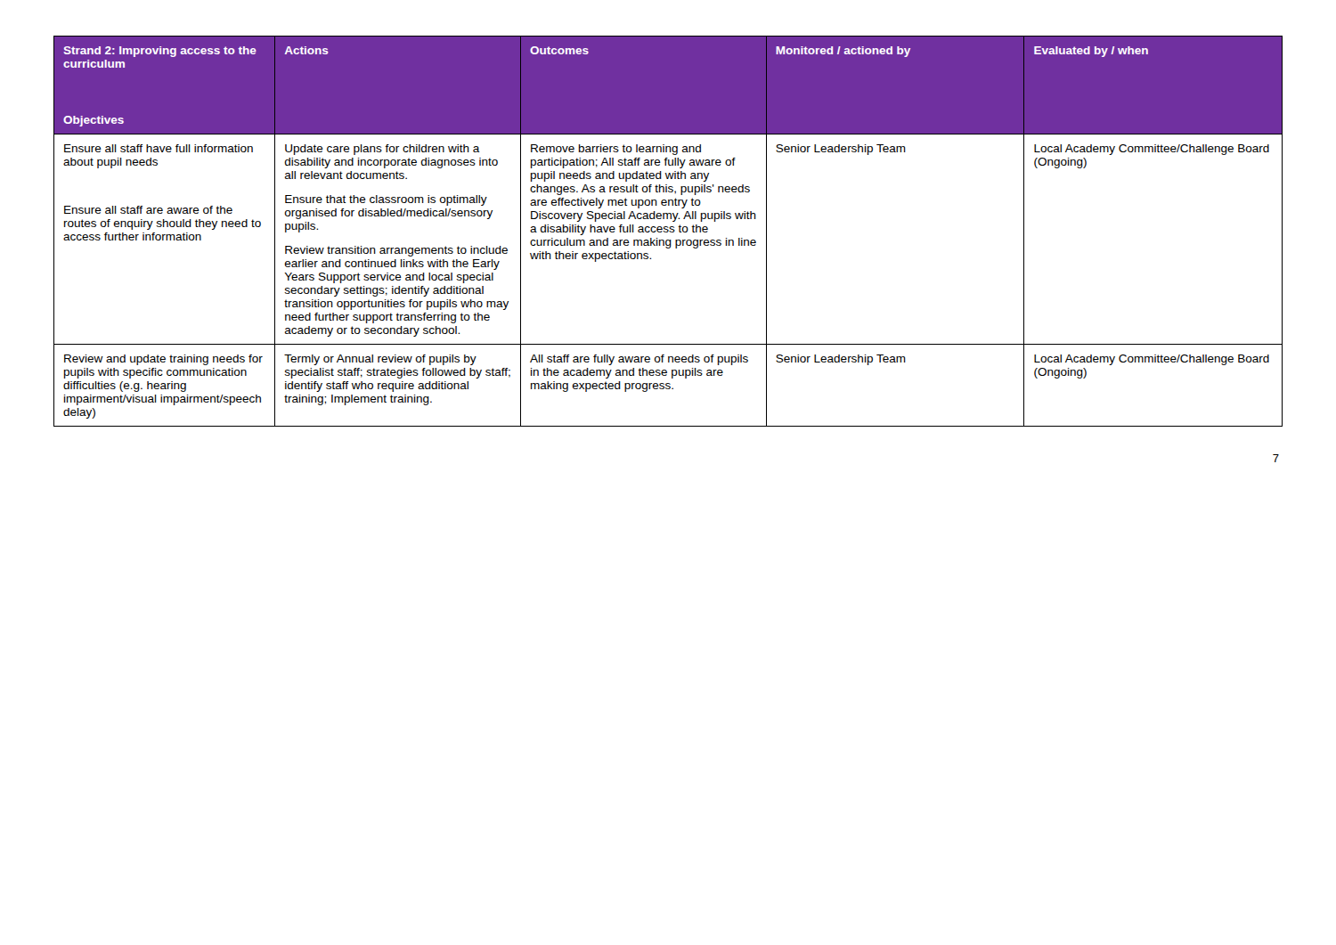| Strand 2: Improving access to the curriculum Objectives | Actions | Outcomes | Monitored / actioned by | Evaluated by / when |
| --- | --- | --- | --- | --- |
| Ensure all staff have full information about pupil needs Ensure all staff are aware of the routes of enquiry should they need to access further information | Update care plans for children with a disability and incorporate diagnoses into all relevant documents. Ensure that the classroom is optimally organised for disabled/medical/sensory pupils. Review transition arrangements to include earlier and continued links with the Early Years Support service and local special secondary settings; identify additional transition opportunities for pupils who may need further support transferring to the academy or to secondary school. | Remove barriers to learning and participation; All staff are fully aware of pupil needs and updated with any changes. As a result of this, pupils' needs are effectively met upon entry to Discovery Special Academy. All pupils with a disability have full access to the curriculum and are making progress in line with their expectations. | Senior Leadership Team | Local Academy Committee/Challenge Board (Ongoing) |
| Review and update training needs for pupils with specific communication difficulties (e.g. hearing impairment/visual impairment/speech delay) | Termly or Annual review of pupils by specialist staff; strategies followed by staff; identify staff who require additional training; Implement training. | All staff are fully aware of needs of pupils in the academy and these pupils are making expected progress. | Senior Leadership Team | Local Academy Committee/Challenge Board (Ongoing) |
7